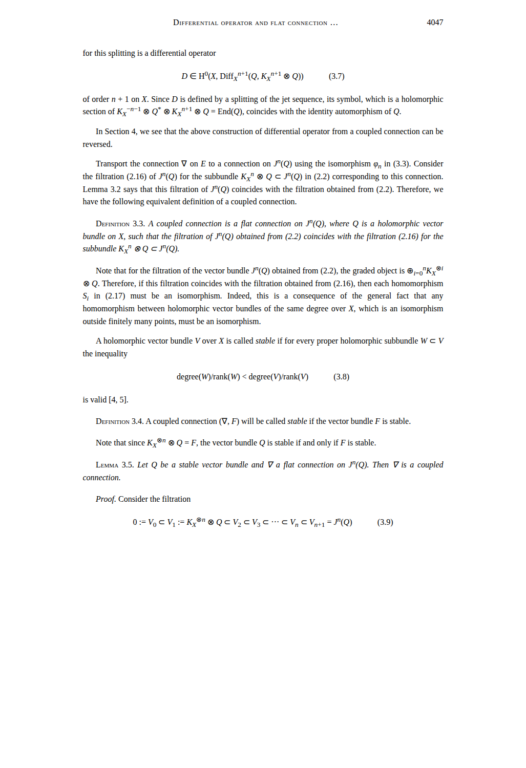Differential operator and flat connection … 4047
for this splitting is a differential operator
D ∈ H0(X, DiffXn+1(Q, KXn+1 ⊗ Q)) (3.7)
of order n + 1 on X. Since D is defined by a splitting of the jet sequence, its symbol, which is a holomorphic section of KX−n−1 ⊗ Q* ⊗ KXn+1 ⊗ Q = End(Q), coincides with the identity automorphism of Q.
In Section 4, we see that the above construction of differential operator from a coupled connection can be reversed.
Transport the connection ∇ on E to a connection on Jn(Q) using the isomorphism φn in (3.3). Consider the filtration (2.16) of Jn(Q) for the subbundle KXn ⊗ Q ⊂ Jn(Q) in (2.2) corresponding to this connection. Lemma 3.2 says that this filtration of Jn(Q) coincides with the filtration obtained from (2.2). Therefore, we have the following equivalent definition of a coupled connection.
Definition 3.3. A coupled connection is a flat connection on Jn(Q), where Q is a holomorphic vector bundle on X, such that the filtration of Jn(Q) obtained from (2.2) coincides with the filtration (2.16) for the subbundle KXn ⊗ Q ⊂ Jn(Q).
Note that for the filtration of the vector bundle Jn(Q) obtained from (2.2), the graded object is ⊕i=0nKX⊗i ⊗ Q. Therefore, if this filtration coincides with the filtration obtained from (2.16), then each homomorphism Si in (2.17) must be an isomorphism. Indeed, this is a consequence of the general fact that any homomorphism between holomorphic vector bundles of the same degree over X, which is an isomorphism outside finitely many points, must be an isomorphism.
A holomorphic vector bundle V over X is called stable if for every proper holomorphic subbundle W ⊂ V the inequality
degree(W)/rank(W) < degree(V)/rank(V) (3.8)
is valid [4, 5].
Definition 3.4. A coupled connection (∇, F) will be called stable if the vector bundle F is stable.
Note that since KX⊗n ⊗ Q = F, the vector bundle Q is stable if and only if F is stable.
Lemma 3.5. Let Q be a stable vector bundle and ∇ a flat connection on Jn(Q). Then ∇ is a coupled connection.
Proof. Consider the filtration
0 := V0 ⊂ V1 := KX⊗n ⊗ Q ⊂ V2 ⊂ V3 ⊂ ··· ⊂ Vn ⊂ Vn+1 = Jn(Q) (3.9)